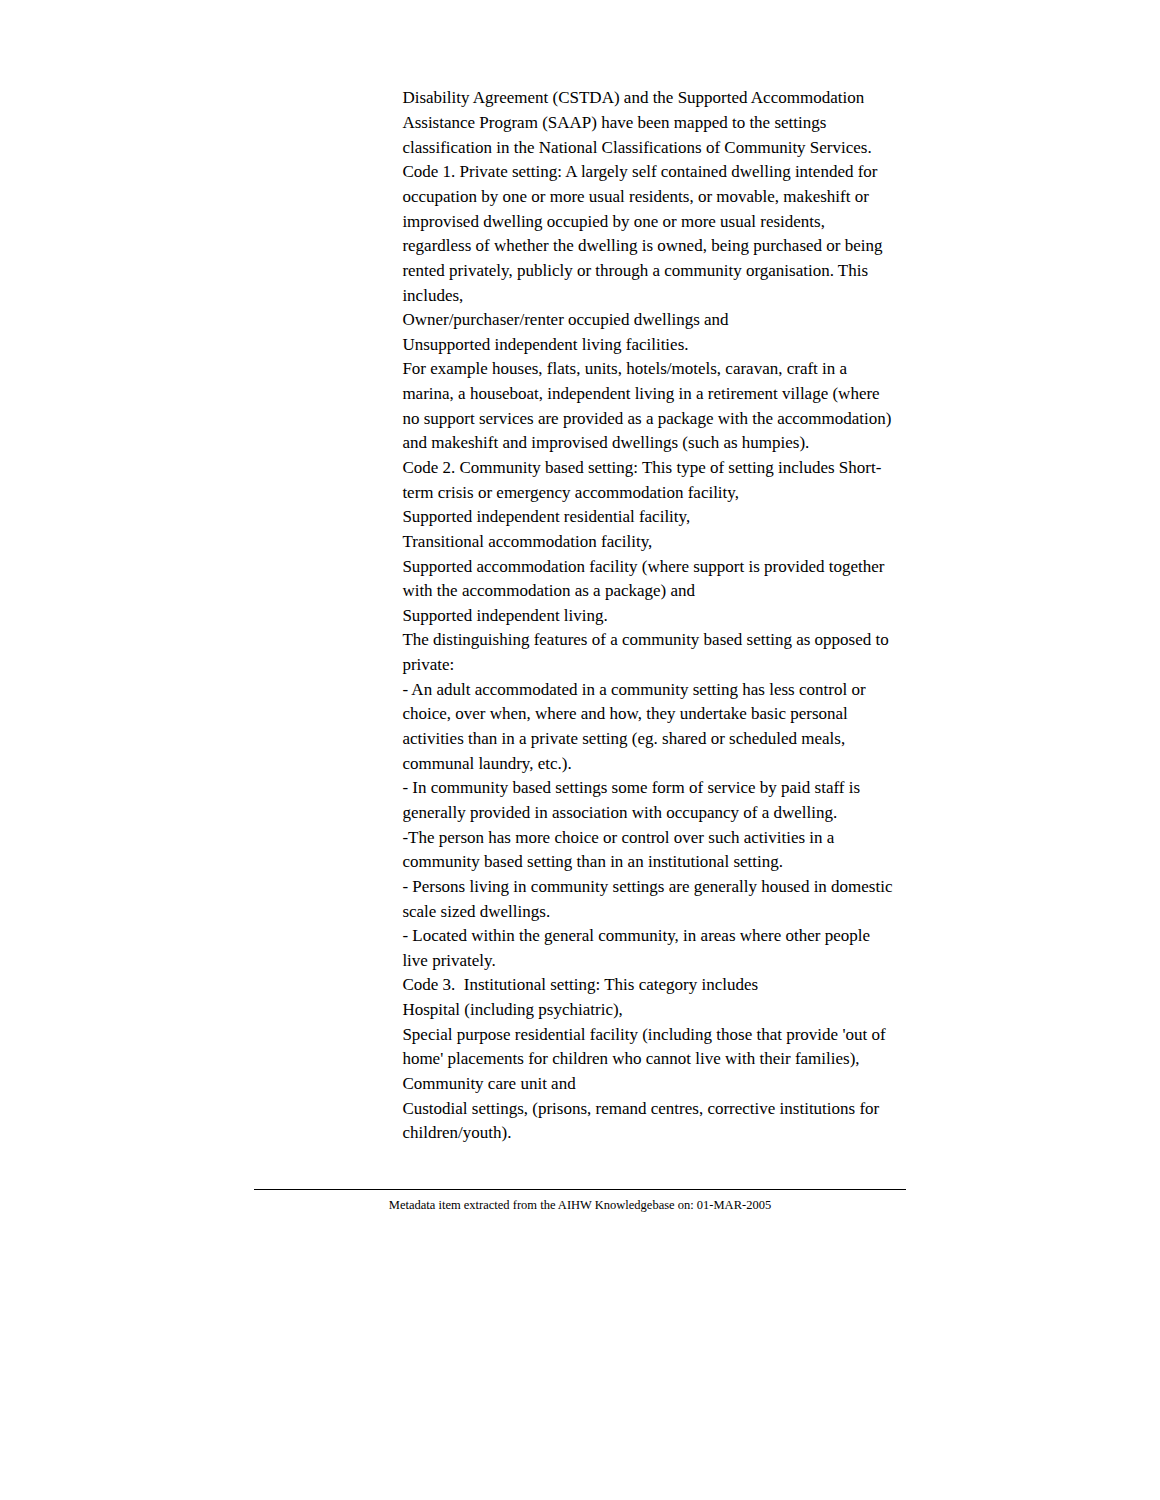Disability Agreement (CSTDA) and the Supported Accommodation Assistance Program (SAAP) have been mapped to the settings classification in the National Classifications of Community Services.
Code 1. Private setting: A largely self contained dwelling intended for occupation by one or more usual residents, or movable, makeshift or improvised dwelling occupied by one or more usual residents, regardless of whether the dwelling is owned, being purchased or being rented privately, publicly or through a community organisation. This includes,
Owner/purchaser/renter occupied dwellings and
Unsupported independent living facilities.
For example houses, flats, units, hotels/motels, caravan, craft in a marina, a houseboat, independent living in a retirement village (where no support services are provided as a package with the accommodation) and makeshift and improvised dwellings (such as humpies).
Code 2. Community based setting: This type of setting includes Short-term crisis or emergency accommodation facility,
Supported independent residential facility,
Transitional accommodation facility,
Supported accommodation facility (where support is provided together with the accommodation as a package) and
Supported independent living.
The distinguishing features of a community based setting as opposed to private:
- An adult accommodated in a community setting has less control or choice, over when, where and how, they undertake basic personal activities than in a private setting (eg. shared or scheduled meals, communal laundry, etc.).
- In community based settings some form of service by paid staff is generally provided in association with occupancy of a dwelling.
-The person has more choice or control over such activities in a community based setting than in an institutional setting.
- Persons living in community settings are generally housed in domestic scale sized dwellings.
- Located within the general community, in areas where other people live privately.
Code 3. Institutional setting: This category includes
Hospital (including psychiatric),
Special purpose residential facility (including those that provide 'out of home' placements for children who cannot live with their families), Community care unit and
Custodial settings, (prisons, remand centres, corrective institutions for children/youth).
Metadata item extracted from the AIHW Knowledgebase on: 01-MAR-2005